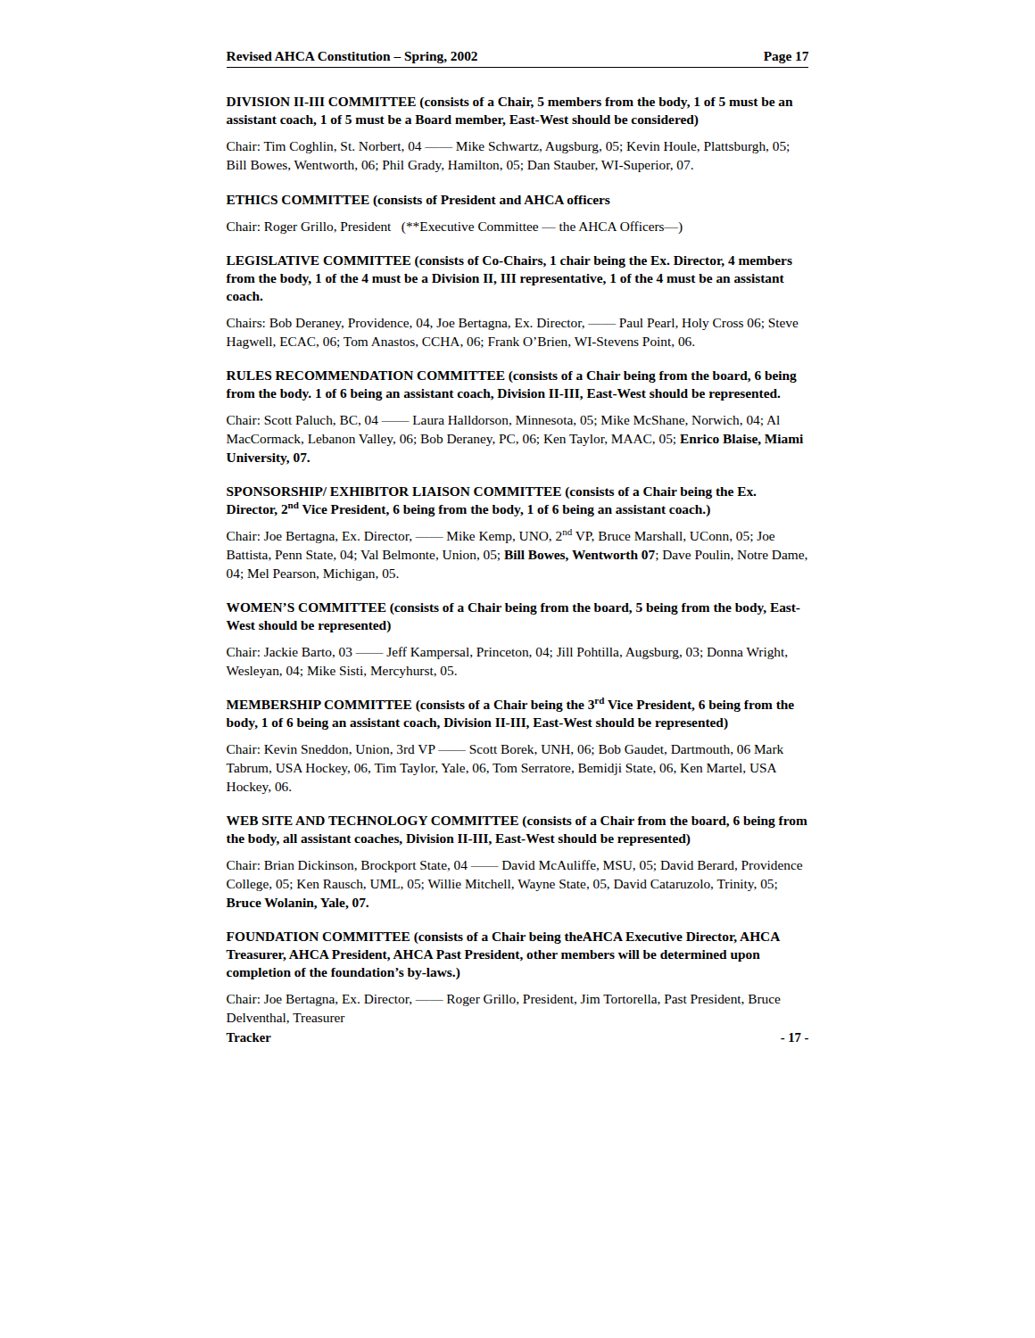Revised AHCA Constitution – Spring, 2002 Page 17
DIVISION II-III COMMITTEE (consists of a Chair, 5 members from the body, 1 of 5 must be an assistant coach, 1 of 5 must be a Board member, East-West should be considered)
Chair: Tim Coghlin, St. Norbert, 04 —— Mike Schwartz, Augsburg, 05; Kevin Houle, Plattsburgh, 05; Bill Bowes, Wentworth, 06; Phil Grady, Hamilton, 05; Dan Stauber, WI-Superior, 07.
ETHICS COMMITTEE (consists of President and AHCA officers
Chair: Roger Grillo, President (**Executive Committee — the AHCA Officers—)
LEGISLATIVE COMMITTEE (consists of Co-Chairs, 1 chair being the Ex. Director, 4 members from the body, 1 of the 4 must be a Division II, III representative, 1 of the 4 must be an assistant coach.
Chairs: Bob Deraney, Providence, 04, Joe Bertagna, Ex. Director, —— Paul Pearl, Holy Cross 06; Steve Hagwell, ECAC, 06; Tom Anastos, CCHA, 06; Frank O’Brien, WI-Stevens Point, 06.
RULES RECOMMENDATION COMMITTEE (consists of a Chair being from the board, 6 being from the body. 1 of 6 being an assistant coach, Division II-III, East-West should be represented.
Chair: Scott Paluch, BC, 04 —— Laura Halldorson, Minnesota, 05; Mike McShane, Norwich, 04; Al MacCormack, Lebanon Valley, 06; Bob Deraney, PC, 06; Ken Taylor, MAAC, 05; Enrico Blaise, Miami University, 07.
SPONSORSHIP/ EXHIBITOR LIAISON COMMITTEE (consists of a Chair being the Ex. Director, 2nd Vice President, 6 being from the body, 1 of 6 being an assistant coach.)
Chair: Joe Bertagna, Ex. Director, —— Mike Kemp, UNO, 2nd VP, Bruce Marshall, UConn, 05; Joe Battista, Penn State, 04; Val Belmonte, Union, 05; Bill Bowes, Wentworth 07; Dave Poulin, Notre Dame, 04; Mel Pearson, Michigan, 05.
WOMEN’S COMMITTEE (consists of a Chair being from the board, 5 being from the body, East-West should be represented)
Chair: Jackie Barto, 03 —— Jeff Kampersal, Princeton, 04; Jill Pohtilla, Augsburg, 03; Donna Wright, Wesleyan, 04; Mike Sisti, Mercyhurst, 05.
MEMBERSHIP COMMITTEE (consists of a Chair being the 3rd Vice President, 6 being from the body, 1 of 6 being an assistant coach, Division II-III, East-West should be represented)
Chair: Kevin Sneddon, Union, 3rd VP —— Scott Borek, UNH, 06; Bob Gaudet, Dartmouth, 06 Mark Tabrum, USA Hockey, 06, Tim Taylor, Yale, 06, Tom Serratore, Bemidji State, 06, Ken Martel, USA Hockey, 06.
WEB SITE AND TECHNOLOGY COMMITTEE (consists of a Chair from the board, 6 being from the body, all assistant coaches, Division II-III, East-West should be represented)
Chair: Brian Dickinson, Brockport State, 04 —— David McAuliffe, MSU, 05; David Berard, Providence College, 05; Ken Rausch, UML, 05; Willie Mitchell, Wayne State, 05, David Cataruzolo, Trinity, 05; Bruce Wolanin, Yale, 07.
FOUNDATION COMMITTEE (consists of a Chair being theAHCA Executive Director, AHCA Treasurer, AHCA President, AHCA Past President, other members will be determined upon completion of the foundation’s by-laws.)
Chair: Joe Bertagna, Ex. Director, —— Roger Grillo, President, Jim Tortorella, Past President, Bruce Delventhal, Treasurer
Tracker - 17 -